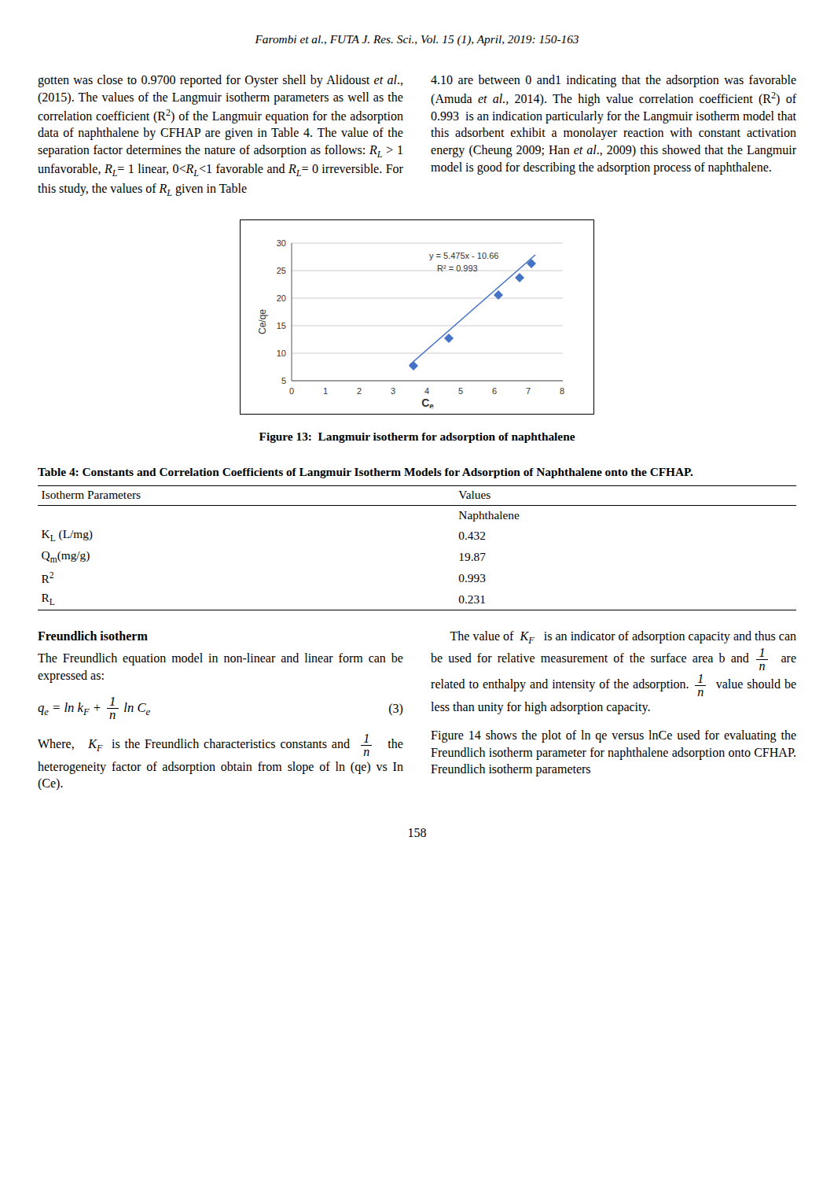Farombi et al., FUTA J. Res. Sci., Vol. 15 (1), April, 2019: 150-163
gotten was close to 0.9700 reported for Oyster shell by Alidoust et al., (2015). The values of the Langmuir isotherm parameters as well as the correlation coefficient (R2) of the Langmuir equation for the adsorption data of naphthalene by CFHAP are given in Table 4. The value of the separation factor determines the nature of adsorption as follows: RL > 1 unfavorable, RL= 1 linear, 0<RL<1 favorable and RL= 0 irreversible. For this study, the values of RL given in Table
4.10 are between 0 and1 indicating that the adsorption was favorable (Amuda et al., 2014). The high value correlation coefficient (R2) of 0.993 is an indication particularly for the Langmuir isotherm model that this adsorbent exhibit a monolayer reaction with constant activation energy (Cheung 2009; Han et al., 2009) this showed that the Langmuir model is good for describing the adsorption process of naphthalene.
30 25 20 15 10 5 0 1 2 3 4 5 6 7 8 y = 5.475x - 10.66 R² = 0.993 Ce/qe Ce
Figure 13: Langmuir isotherm for adsorption of naphthalene
Table 4: Constants and Correlation Coefficients of Langmuir Isotherm Models for Adsorption of Naphthalene onto the CFHAP.
| Isotherm Parameters | Values |
| --- | --- |
| | Naphthalene |
| K L (L/mg) | 0.432 |
| Q m (mg/g) | 19.87 |
| R 2 | 0.993 |
| R L | 0.231 |
Freundlich isotherm
The Freundlich equation model in non-linear and linear form can be expressed as:
qe = ln kF + 1 n ln Ce (3)
Where, KF is the Freundlich characteristics constants and 1 n the heterogeneity factor of adsorption obtain from slope of ln (qe) vs In (Ce).
The value of KF is an indicator of adsorption capacity and thus can be used for relative measurement of the surface area b and 1 n are related to enthalpy and intensity of the adsorption. 1 n value should be less than unity for high adsorption capacity.
Figure 14 shows the plot of ln qe versus lnCe used for evaluating the Freundlich isotherm parameter for naphthalene adsorption onto CFHAP. Freundlich isotherm parameters
158